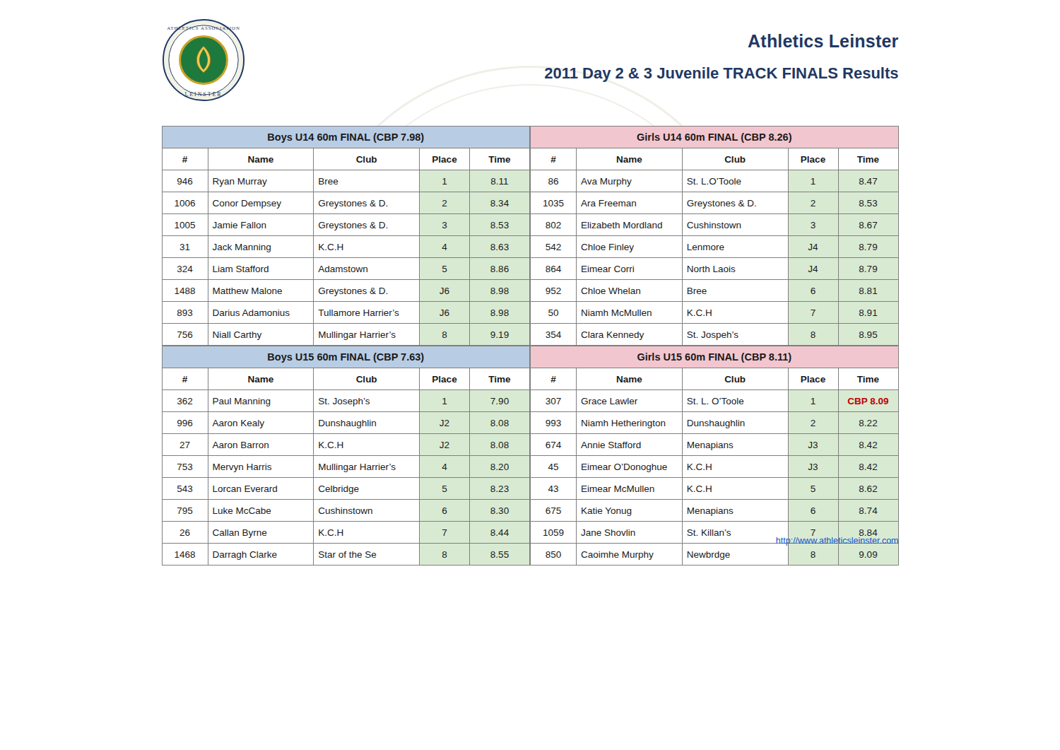ASSOCIATION
LEINSTER
ATHLETICS ASSOCIATION LEINSTER
Athletics Leinster
2011 Day 2 & 3 Juvenile TRACK FINALS Results
Boys U14 60m FINAL (CBP 7.98)
| # | Name | Club | Place | Time |
| --- | --- | --- | --- | --- |
| 946 | Ryan Murray | Bree | 1 | 8.11 |
| 1006 | Conor Dempsey | Greystones & D. | 2 | 8.34 |
| 1005 | Jamie Fallon | Greystones & D. | 3 | 8.53 |
| 31 | Jack Manning | K.C.H | 4 | 8.63 |
| 324 | Liam Stafford | Adamstown | 5 | 8.86 |
| 1488 | Matthew Malone | Greystones & D. | J6 | 8.98 |
| 893 | Darius Adamonius | Tullamore Harrier’s | J6 | 8.98 |
| 756 | Niall Carthy | Mullingar Harrier’s | 8 | 9.19 |
Boys U15 60m FINAL (CBP 7.63)
| # | Name | Club | Place | Time |
| --- | --- | --- | --- | --- |
| 362 | Paul Manning | St. Joseph’s | 1 | 7.90 |
| 996 | Aaron Kealy | Dunshaughlin | J2 | 8.08 |
| 27 | Aaron Barron | K.C.H | J2 | 8.08 |
| 753 | Mervyn Harris | Mullingar Harrier’s | 4 | 8.20 |
| 543 | Lorcan Everard | Celbridge | 5 | 8.23 |
| 795 | Luke McCabe | Cushinstown | 6 | 8.30 |
| 26 | Callan Byrne | K.C.H | 7 | 8.44 |
| 1468 | Darragh Clarke | Star of the Se | 8 | 8.55 |
Girls U14 60m FINAL (CBP 8.26)
| # | Name | Club | Place | Time |
| --- | --- | --- | --- | --- |
| 86 | Ava Murphy | St. L.O’Toole | 1 | 8.47 |
| 1035 | Ara Freeman | Greystones & D. | 2 | 8.53 |
| 802 | Elizabeth Mordland | Cushinstown | 3 | 8.67 |
| 542 | Chloe Finley | Lenmore | J4 | 8.79 |
| 864 | Eimear Corri | North Laois | J4 | 8.79 |
| 952 | Chloe Whelan | Bree | 6 | 8.81 |
| 50 | Niamh McMullen | K.C.H | 7 | 8.91 |
| 354 | Clara Kennedy | St. Jospeh’s | 8 | 8.95 |
Girls U15 60m FINAL (CBP 8.11)
| # | Name | Club | Place | Time |
| --- | --- | --- | --- | --- |
| 307 | Grace Lawler | St. L. O’Toole | 1 | CBP 8.09 |
| 993 | Niamh Hetherington | Dunshaughlin | 2 | 8.22 |
| 674 | Annie Stafford | Menapians | J3 | 8.42 |
| 45 | Eimear O’Donoghue | K.C.H | J3 | 8.42 |
| 43 | Eimear McMullen | K.C.H | 5 | 8.62 |
| 675 | Katie Yonug | Menapians | 6 | 8.74 |
| 1059 | Jane Shovlin | St. Killan’s | 7 | 8.84 |
| 850 | Caoimhe Murphy | Newbrdge | 8 | 9.09 |
http://www.athleticsleinster.com